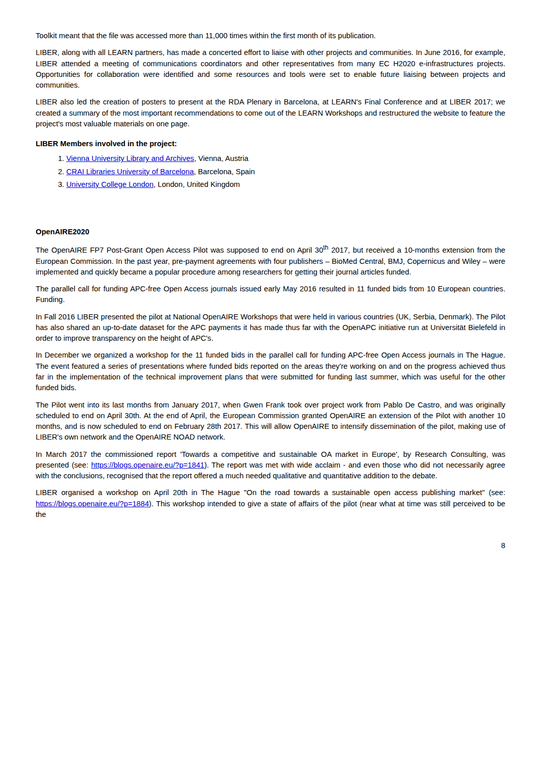Toolkit meant that the file was accessed more than 11,000 times within the first month of its publication.
LIBER, along with all LEARN partners, has made a concerted effort to liaise with other projects and communities. In June 2016, for example, LIBER attended a meeting of communications coordinators and other representatives from many EC H2020 e-infrastructures projects. Opportunities for collaboration were identified and some resources and tools were set to enable future liaising between projects and communities.
LIBER also led the creation of posters to present at the RDA Plenary in Barcelona, at LEARN's Final Conference and at LIBER 2017; we created a summary of the most important recommendations to come out of the LEARN Workshops and restructured the website to feature the project's most valuable materials on one page.
LIBER Members involved in the project:
Vienna University Library and Archives, Vienna, Austria
CRAI Libraries University of Barcelona, Barcelona, Spain
University College London, London, United Kingdom
OpenAIRE2020
The OpenAIRE FP7 Post-Grant Open Access Pilot was supposed to end on April 30th 2017, but received a 10-months extension from the European Commission. In the past year, pre-payment agreements with four publishers – BioMed Central, BMJ, Copernicus and Wiley – were implemented and quickly became a popular procedure among researchers for getting their journal articles funded.
The parallel call for funding APC-free Open Access journals issued early May 2016 resulted in 11 funded bids from 10 European countries. Funding.
In Fall 2016 LIBER presented the pilot at National OpenAIRE Workshops that were held in various countries (UK, Serbia, Denmark). The Pilot has also shared an up-to-date dataset for the APC payments it has made thus far with the OpenAPC initiative run at Universität Bielefeld in order to improve transparency on the height of APC's.
In December we organized a workshop for the 11 funded bids in the parallel call for funding APC-free Open Access journals in The Hague. The event featured a series of presentations where funded bids reported on the areas they're working on and on the progress achieved thus far in the implementation of the technical improvement plans that were submitted for funding last summer, which was useful for the other funded bids.
The Pilot went into its last months from January 2017, when Gwen Frank took over project work from Pablo De Castro, and was originally scheduled to end on April 30th. At the end of April, the European Commission granted OpenAIRE an extension of the Pilot with another 10 months, and is now scheduled to end on February 28th 2017. This will allow OpenAIRE to intensify dissemination of the pilot, making use of LIBER's own network and the OpenAIRE NOAD network.
In March 2017 the commissioned report 'Towards a competitive and sustainable OA market in Europe', by Research Consulting, was presented (see: https://blogs.openaire.eu/?p=1841). The report was met with wide acclaim - and even those who did not necessarily agree with the conclusions, recognised that the report offered a much needed qualitative and quantitative addition to the debate.
LIBER organised a workshop on April 20th in The Hague "On the road towards a sustainable open access publishing market" (see: https://blogs.openaire.eu/?p=1884). This workshop intended to give a state of affairs of the pilot (near what at time was still perceived to be the
8